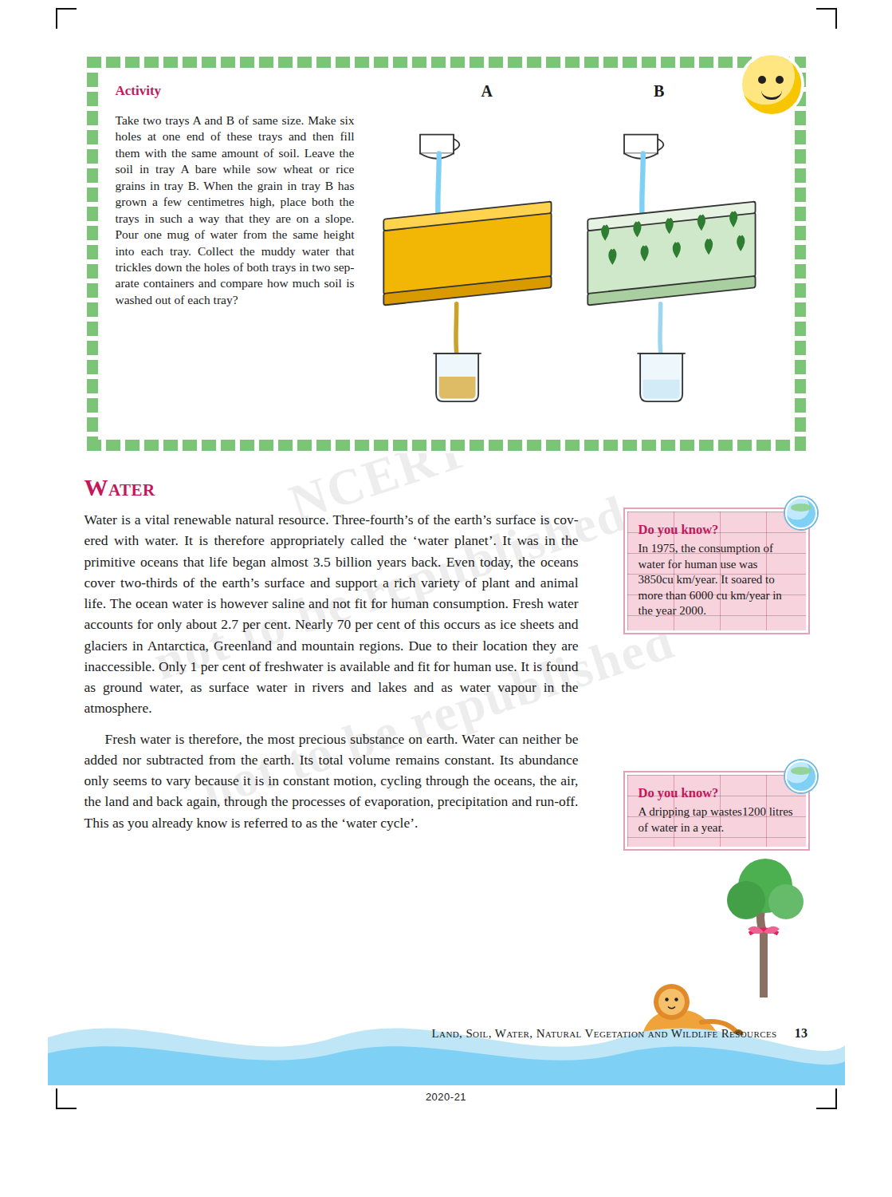NCERT not to be republished not to be republished
Activity
Take two trays A and B of same size. Make six holes at one end of these trays and then fill them with the same amount of soil. Leave the soil in tray A bare while sow wheat or rice grains in tray B. When the grain in tray B has grown a few centimetres high, place both the trays in such a way that they are on a slope. Pour one mug of water from the same height into each tray. Collect the muddy water that trickles down the holes of both trays in two separate containers and compare how much soil is washed out of each tray?
AB
Water
Water is a vital renewable natural resource. Three-fourth’s of the earth’s surface is covered with water. It is therefore appropriately called the ‘water planet’. It was in the primitive oceans that life began almost 3.5 billion years back. Even today, the oceans cover two-thirds of the earth’s surface and support a rich variety of plant and animal life. The ocean water is however saline and not fit for human consumption. Fresh water accounts for only about 2.7 per cent. Nearly 70 per cent of this occurs as ice sheets and glaciers in Antarctica, Greenland and mountain regions. Due to their location they are inaccessible. Only 1 per cent of freshwater is available and fit for human use. It is found as ground water, as surface water in rivers and lakes and as water vapour in the atmosphere.
Fresh water is therefore, the most precious substance on earth. Water can neither be added nor subtracted from the earth. Its total volume remains constant. Its abundance only seems to vary because it is in constant motion, cycling through the oceans, the air, the land and back again, through the processes of evaporation, precipitation and run-off. This as you already know is referred to as the ‘water cycle’.
Do you know? In 1975, the consumption of water for human use was 3850cu km/year. It soared to more than 6000 cu km/year in the year 2000. Do you know? A dripping tap wastes1200 litres of water in a year.
Land, Soil, Water, Natural Vegetation and Wildlife Resources 13
2020-21